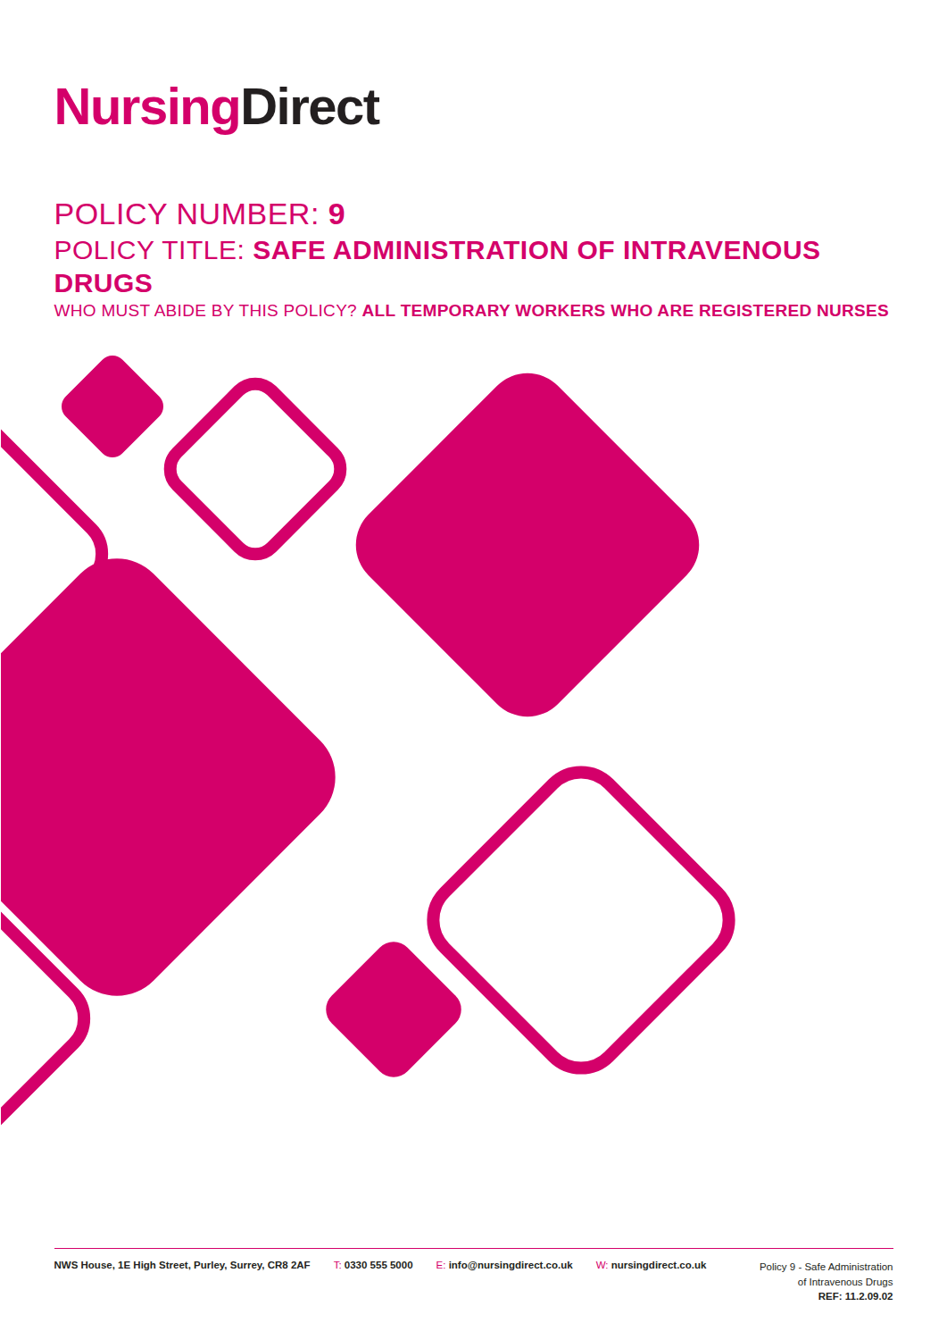Nursing Direct
POLICY NUMBER: 9
POLICY TITLE: SAFE ADMINISTRATION OF INTRAVENOUS DRUGS
WHO MUST ABIDE BY THIS POLICY? ALL TEMPORARY WORKERS WHO ARE REGISTERED NURSES
NWS House, 1E High Street, Purley, Surrey, CR8 2AF T: 0330 555 5000 E: info@nursingdirect.co.uk W: nursingdirect.co.uk
Policy 9 - Safe Administration
of Intravenous Drugs
REF: 11.2.09.02